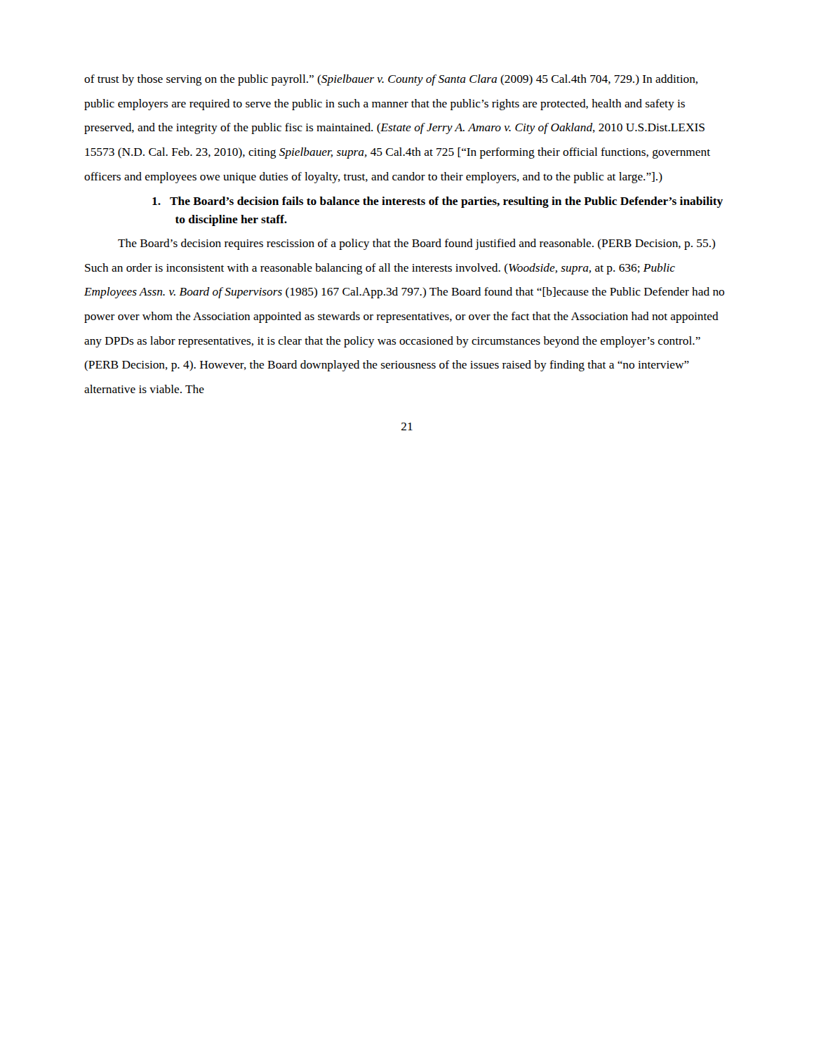of trust by those serving on the public payroll.” (Spielbauer v. County of Santa Clara (2009) 45 Cal.4th 704, 729.) In addition, public employers are required to serve the public in such a manner that the public’s rights are protected, health and safety is preserved, and the integrity of the public fisc is maintained. (Estate of Jerry A. Amaro v. City of Oakland, 2010 U.S.Dist.LEXIS 15573 (N.D. Cal. Feb. 23, 2010), citing Spielbauer, supra, 45 Cal.4th at 725 [“In performing their official functions, government officers and employees owe unique duties of loyalty, trust, and candor to their employers, and to the public at large.”].)
1. The Board’s decision fails to balance the interests of the parties, resulting in the Public Defender’s inability to discipline her staff.
The Board’s decision requires rescission of a policy that the Board found justified and reasonable. (PERB Decision, p. 55.) Such an order is inconsistent with a reasonable balancing of all the interests involved. (Woodside, supra, at p. 636; Public Employees Assn. v. Board of Supervisors (1985) 167 Cal.App.3d 797.) The Board found that “[b]ecause the Public Defender had no power over whom the Association appointed as stewards or representatives, or over the fact that the Association had not appointed any DPDs as labor representatives, it is clear that the policy was occasioned by circumstances beyond the employer’s control.” (PERB Decision, p. 4). However, the Board downplayed the seriousness of the issues raised by finding that a “no interview” alternative is viable. The
21